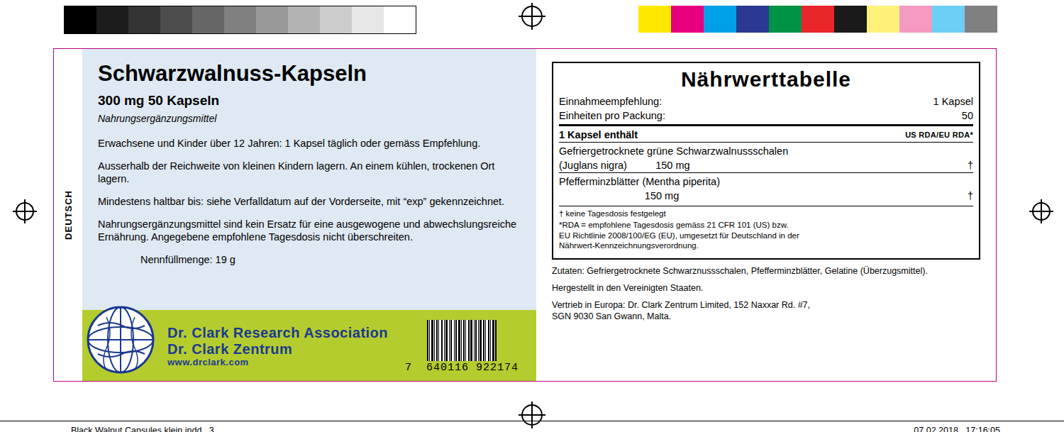DEUTSCH
Schwarzwalnuss-Kapseln
300 mg 50 Kapseln
Nahrungsergänzungsmittel
Erwachsene und Kinder über 12 Jahren: 1 Kapsel täglich oder gemäss Empfehlung.
Ausserhalb der Reichweite von kleinen Kindern lagern. An einem kühlen, trockenen Ort lagern.
Mindestens haltbar bis: siehe Verfalldatum auf der Vorderseite, mit “exp” gekennzeichnet.
Nahrungsergänzungsmittel sind kein Ersatz für eine ausgewogene und abwechslungsreiche Ernährung. Angegebene empfohlene Tagesdosis nicht überschreiten.
Nennfüllmenge: 19 g
Dr. Clark Research Association
Dr. Clark Zentrum
www.drclark.com
7 640116 922174
Nährwerttabelle
| Einnahmeempfehlung: | 1 Kapsel |
| Einheiten pro Packung: | 50 |
| 1 Kapsel enthält | US RDA/EU RDA* |
| Gefriergetrocknete grüne Schwarzwalnussschalen |
| (Juglans nigra) 150 mg | † |
| Pfefferminzblätter (Mentha piperita) |
| 150 mg | † |
† keine Tagesdosis festgelegt
*RDA = empfohlene Tagesdosis gemäss 21 CFR 101 (US) bzw.
EU Richtlinie 2008/100/EG (EU), umgesetzt für Deutschland in der
Nährwert-Kennzeichnungsverordnung.
Zutaten: Gefriergetrocknete Schwarznussschalen, Pfefferminzblätter, Gelatine (Überzugsmittel).
Hergestellt in den Vereinigten Staaten.
Vertrieb in Europa: Dr. Clark Zentrum Limited, 152 Naxxar Rd. #7,
SGN 9030 San Gwann, Malta.
Black Walnut Capsules klein.indd 3
07.02.2018 17:16:05